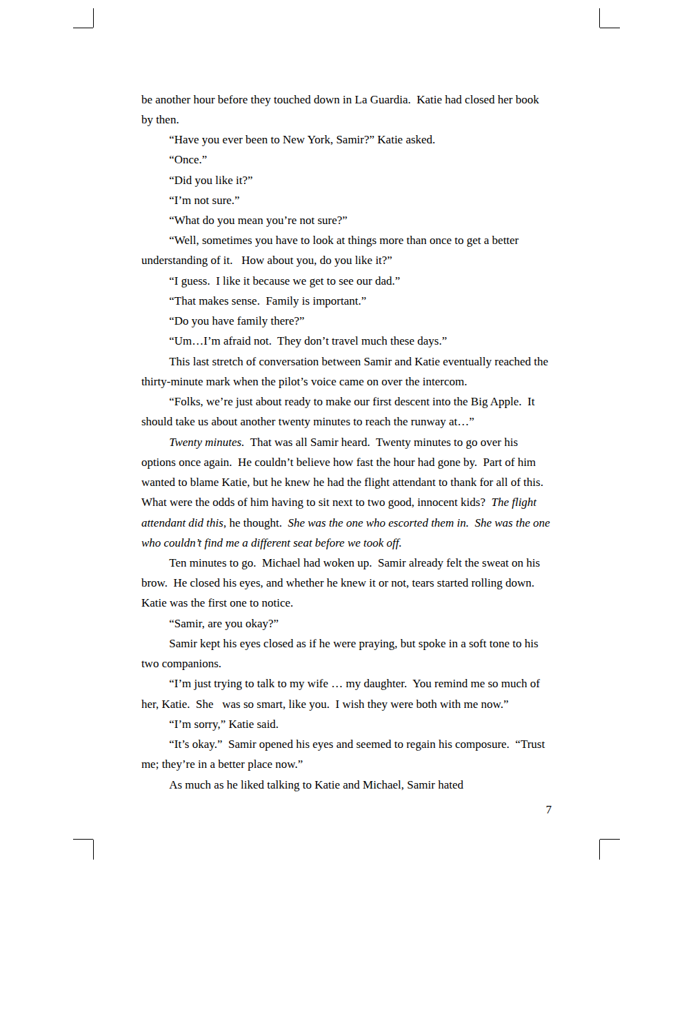be another hour before they touched down in La Guardia. Katie had closed her book by then.
“Have you ever been to New York, Samir?” Katie asked.
“Once.”
“Did you like it?”
“I’m not sure.”
“What do you mean you’re not sure?”
“Well, sometimes you have to look at things more than once to get a better understanding of it. How about you, do you like it?”
“I guess. I like it because we get to see our dad.”
“That makes sense. Family is important.”
“Do you have family there?”
“Um…I’m afraid not. They don’t travel much these days.”
This last stretch of conversation between Samir and Katie eventually reached the thirty-minute mark when the pilot’s voice came on over the intercom.
“Folks, we’re just about ready to make our first descent into the Big Apple. It should take us about another twenty minutes to reach the runway at…”
Twenty minutes. That was all Samir heard. Twenty minutes to go over his options once again. He couldn’t believe how fast the hour had gone by. Part of him wanted to blame Katie, but he knew he had the flight attendant to thank for all of this. What were the odds of him having to sit next to two good, innocent kids? The flight attendant did this, he thought. She was the one who escorted them in. She was the one who couldn’t find me a different seat before we took off.
Ten minutes to go. Michael had woken up. Samir already felt the sweat on his brow. He closed his eyes, and whether he knew it or not, tears started rolling down. Katie was the first one to notice.
“Samir, are you okay?”
Samir kept his eyes closed as if he were praying, but spoke in a soft tone to his two companions.
“I’m just trying to talk to my wife … my daughter. You remind me so much of her, Katie. She was so smart, like you. I wish they were both with me now.”
“I’m sorry,” Katie said.
“It’s okay.” Samir opened his eyes and seemed to regain his composure. “Trust me; they’re in a better place now.”
As much as he liked talking to Katie and Michael, Samir hated
7